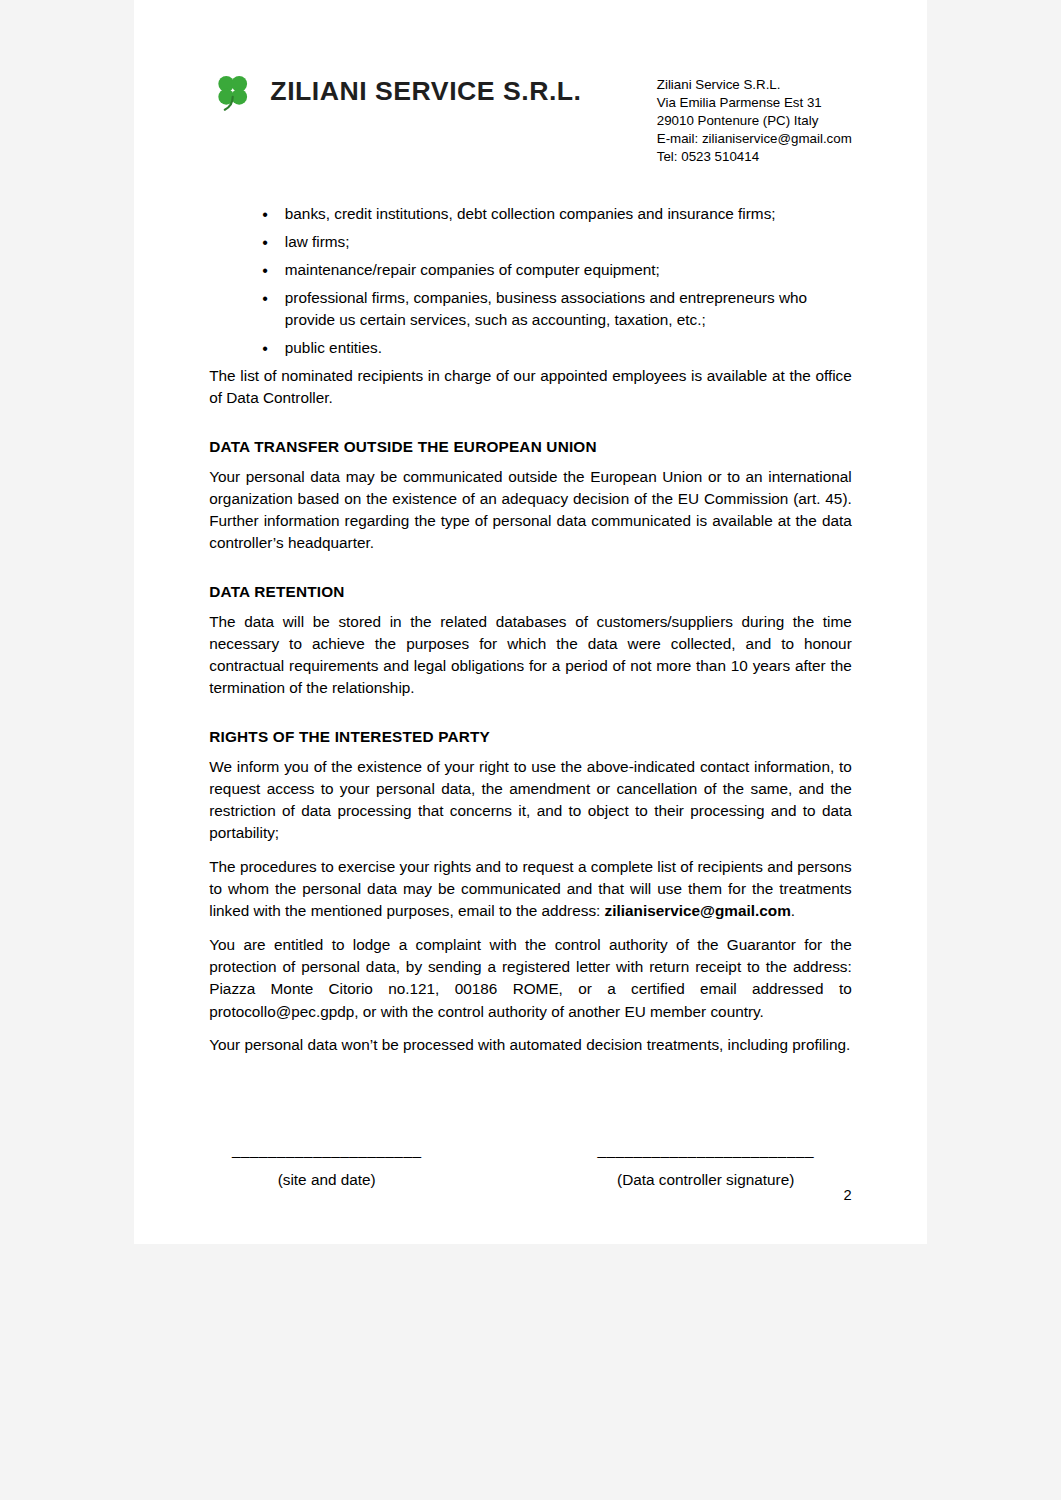ZILIANI SERVICE S.R.L.
Ziliani Service S.R.L.
Via Emilia Parmense Est 31
29010 Pontenure (PC) Italy
E-mail: zilianiservice@gmail.com
Tel: 0523 510414
banks, credit institutions, debt collection companies and insurance firms;
law firms;
maintenance/repair companies of computer equipment;
professional firms, companies, business associations and entrepreneurs who provide us certain services, such as accounting, taxation, etc.;
public entities.
The list of nominated recipients in charge of our appointed employees is available at the office of Data Controller.
Data transfer outside the European Union
Your personal data may be communicated outside the European Union or to an international organization based on the existence of an adequacy decision of the EU Commission (art. 45). Further information regarding the type of personal data communicated is available at the data controller’s headquarter.
Data retention
The data will be stored in the related databases of customers/suppliers during the time necessary to achieve the purposes for which the data were collected, and to honour contractual requirements and legal obligations for a period of not more than 10 years after the termination of the relationship.
Rights of the interested party
We inform you of the existence of your right to use the above-indicated contact information, to request access to your personal data, the amendment or cancellation of the same, and the restriction of data processing that concerns it, and to object to their processing and to data portability;
The procedures to exercise your rights and to request a complete list of recipients and persons to whom the personal data may be communicated and that will use them for the treatments linked with the mentioned purposes, email to the address: zilianiservice@gmail.com.
You are entitled to lodge a complaint with the control authority of the Guarantor for the protection of personal data, by sending a registered letter with return receipt to the address: Piazza Monte Citorio no.121, 00186 ROME, or a certified email addressed to protocollo@pec.gpdp, or with the control authority of another EU member country.
Your personal data won’t be processed with automated decision treatments, including profiling.
_____________________
(site and date)
________________________
(Data controller signature)
2